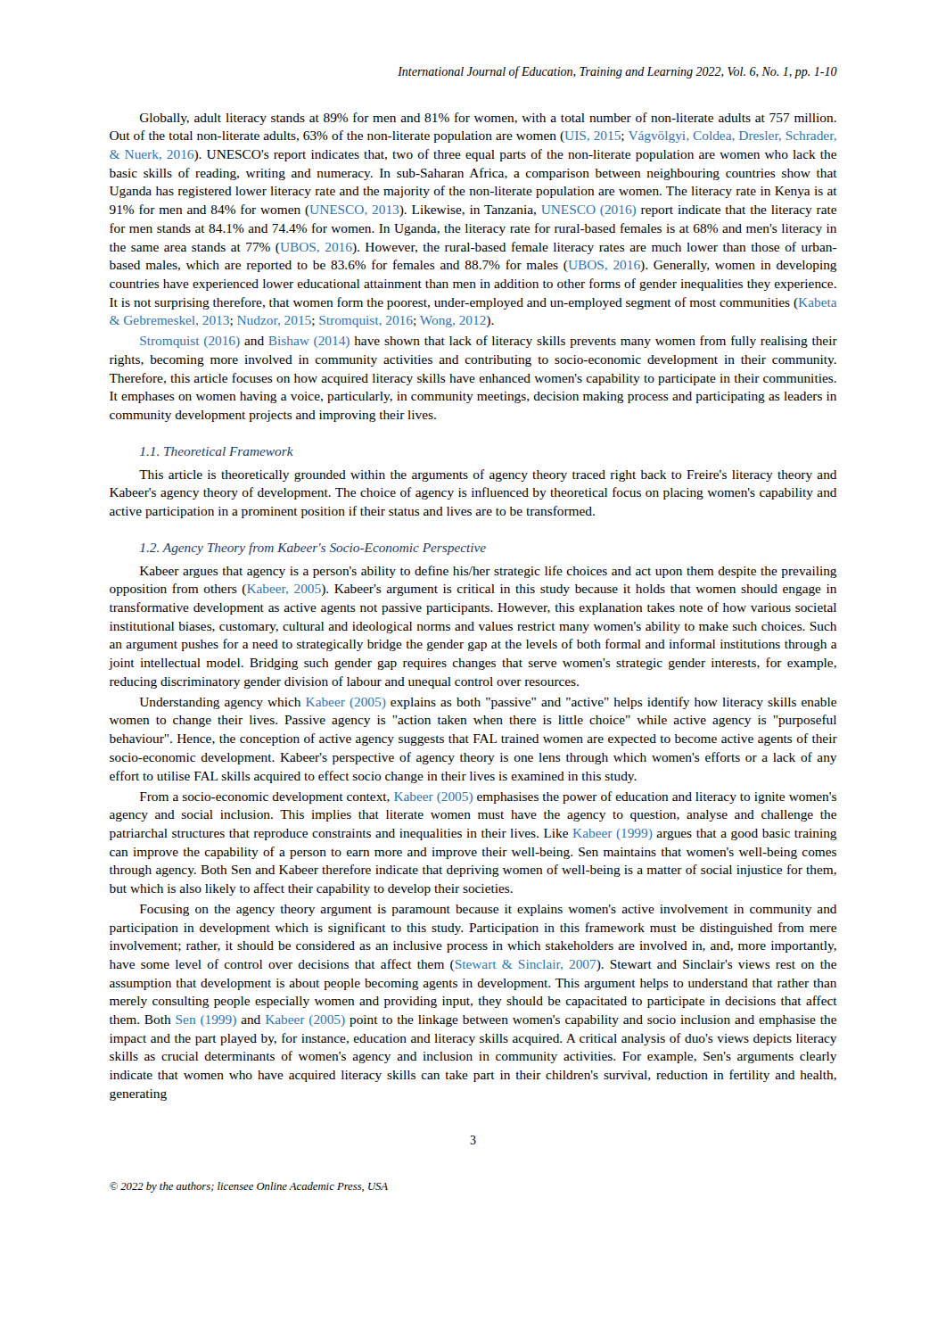International Journal of Education, Training and Learning 2022, Vol. 6, No. 1, pp. 1-10
Globally, adult literacy stands at 89% for men and 81% for women, with a total number of non-literate adults at 757 million. Out of the total non-literate adults, 63% of the non-literate population are women (UIS, 2015; Vágvölgyi, Coldea, Dresler, Schrader, & Nuerk, 2016). UNESCO's report indicates that, two of three equal parts of the non-literate population are women who lack the basic skills of reading, writing and numeracy. In sub-Saharan Africa, a comparison between neighbouring countries show that Uganda has registered lower literacy rate and the majority of the non-literate population are women. The literacy rate in Kenya is at 91% for men and 84% for women (UNESCO, 2013). Likewise, in Tanzania, UNESCO (2016) report indicate that the literacy rate for men stands at 84.1% and 74.4% for women. In Uganda, the literacy rate for rural-based females is at 68% and men's literacy in the same area stands at 77% (UBOS, 2016). However, the rural-based female literacy rates are much lower than those of urban-based males, which are reported to be 83.6% for females and 88.7% for males (UBOS, 2016). Generally, women in developing countries have experienced lower educational attainment than men in addition to other forms of gender inequalities they experience. It is not surprising therefore, that women form the poorest, under-employed and un-employed segment of most communities (Kabeta & Gebremeskel, 2013; Nudzor, 2015; Stromquist, 2016; Wong, 2012).
Stromquist (2016) and Bishaw (2014) have shown that lack of literacy skills prevents many women from fully realising their rights, becoming more involved in community activities and contributing to socio-economic development in their community. Therefore, this article focuses on how acquired literacy skills have enhanced women's capability to participate in their communities. It emphases on women having a voice, particularly, in community meetings, decision making process and participating as leaders in community development projects and improving their lives.
1.1. Theoretical Framework
This article is theoretically grounded within the arguments of agency theory traced right back to Freire's literacy theory and Kabeer's agency theory of development. The choice of agency is influenced by theoretical focus on placing women's capability and active participation in a prominent position if their status and lives are to be transformed.
1.2. Agency Theory from Kabeer's Socio-Economic Perspective
Kabeer argues that agency is a person's ability to define his/her strategic life choices and act upon them despite the prevailing opposition from others (Kabeer, 2005). Kabeer's argument is critical in this study because it holds that women should engage in transformative development as active agents not passive participants. However, this explanation takes note of how various societal institutional biases, customary, cultural and ideological norms and values restrict many women's ability to make such choices. Such an argument pushes for a need to strategically bridge the gender gap at the levels of both formal and informal institutions through a joint intellectual model. Bridging such gender gap requires changes that serve women's strategic gender interests, for example, reducing discriminatory gender division of labour and unequal control over resources.
Understanding agency which Kabeer (2005) explains as both "passive" and "active" helps identify how literacy skills enable women to change their lives. Passive agency is "action taken when there is little choice" while active agency is "purposeful behaviour". Hence, the conception of active agency suggests that FAL trained women are expected to become active agents of their socio-economic development. Kabeer's perspective of agency theory is one lens through which women's efforts or a lack of any effort to utilise FAL skills acquired to effect socio change in their lives is examined in this study.
From a socio-economic development context, Kabeer (2005) emphasises the power of education and literacy to ignite women's agency and social inclusion. This implies that literate women must have the agency to question, analyse and challenge the patriarchal structures that reproduce constraints and inequalities in their lives. Like Kabeer (1999) argues that a good basic training can improve the capability of a person to earn more and improve their well-being. Sen maintains that women's well-being comes through agency. Both Sen and Kabeer therefore indicate that depriving women of well-being is a matter of social injustice for them, but which is also likely to affect their capability to develop their societies.
Focusing on the agency theory argument is paramount because it explains women's active involvement in community and participation in development which is significant to this study. Participation in this framework must be distinguished from mere involvement; rather, it should be considered as an inclusive process in which stakeholders are involved in, and, more importantly, have some level of control over decisions that affect them (Stewart & Sinclair, 2007). Stewart and Sinclair's views rest on the assumption that development is about people becoming agents in development. This argument helps to understand that rather than merely consulting people especially women and providing input, they should be capacitated to participate in decisions that affect them. Both Sen (1999) and Kabeer (2005) point to the linkage between women's capability and socio inclusion and emphasise the impact and the part played by, for instance, education and literacy skills acquired. A critical analysis of duo's views depicts literacy skills as crucial determinants of women's agency and inclusion in community activities. For example, Sen's arguments clearly indicate that women who have acquired literacy skills can take part in their children's survival, reduction in fertility and health, generating
3
© 2022 by the authors; licensee Online Academic Press, USA